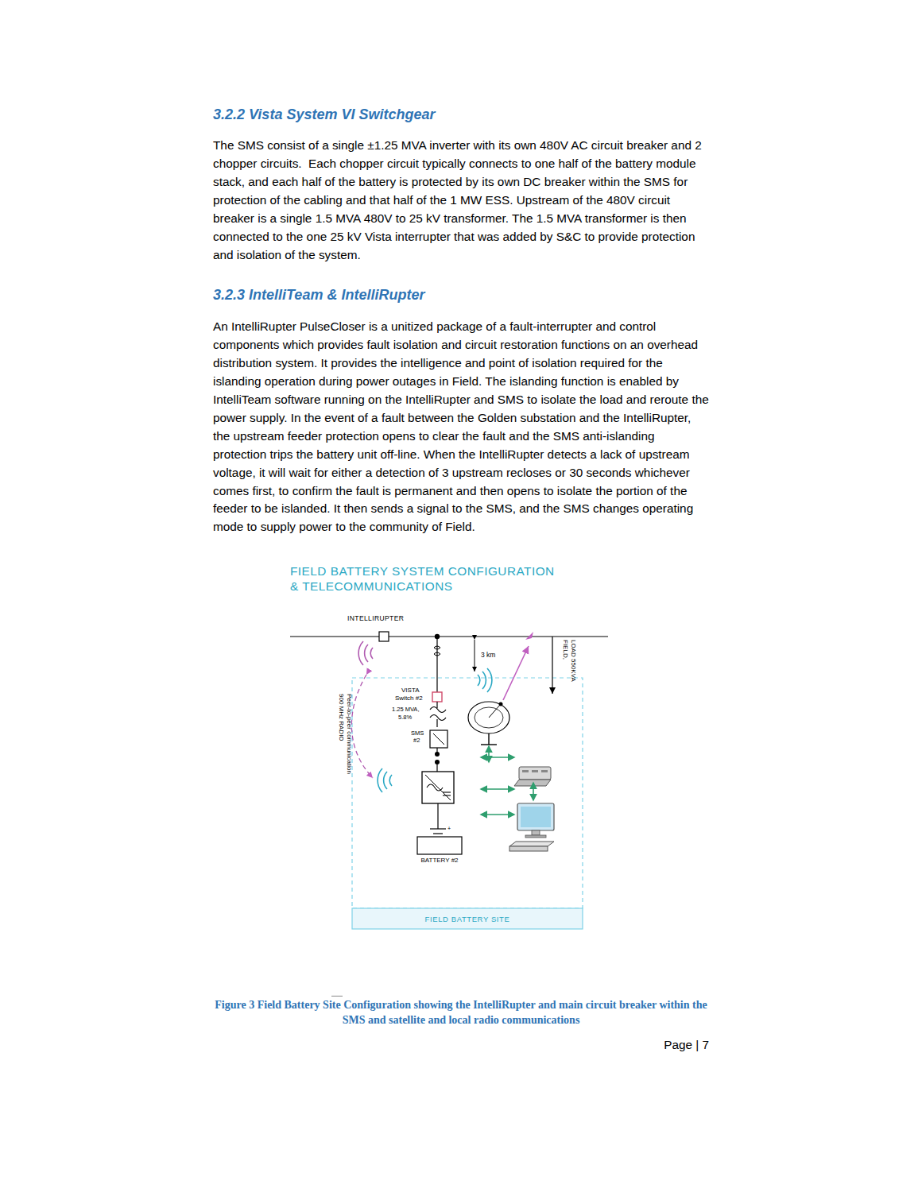3.2.2 Vista System VI Switchgear
The SMS consist of a single ±1.25 MVA inverter with its own 480V AC circuit breaker and 2 chopper circuits. Each chopper circuit typically connects to one half of the battery module stack, and each half of the battery is protected by its own DC breaker within the SMS for protection of the cabling and that half of the 1 MW ESS. Upstream of the 480V circuit breaker is a single 1.5 MVA 480V to 25 kV transformer. The 1.5 MVA transformer is then connected to the one 25 kV Vista interrupter that was added by S&C to provide protection and isolation of the system.
3.2.3 IntelliTeam & IntelliRupter
An IntelliRupter PulseCloser is a unitized package of a fault-interrupter and control components which provides fault isolation and circuit restoration functions on an overhead distribution system. It provides the intelligence and point of isolation required for the islanding operation during power outages in Field. The islanding function is enabled by IntelliTeam software running on the IntelliRupter and SMS to isolate the load and reroute the power supply. In the event of a fault between the Golden substation and the IntelliRupter, the upstream feeder protection opens to clear the fault and the SMS anti-islanding protection trips the battery unit off-line. When the IntelliRupter detects a lack of upstream voltage, it will wait for either a detection of 3 upstream recloses or 30 seconds whichever comes first, to confirm the fault is permanent and then opens to isolate the portion of the feeder to be islanded. It then sends a signal to the SMS, and the SMS changes operating mode to supply power to the community of Field.
FIELD BATTERY SYSTEM CONFIGURATION
& TELECOMMUNICATIONS
FIELD BATTERY SITE INTELLIRUPTER 3 km FIELD, LOAD 550KVA VISTA Switch #2 1.25 MVA, 5.8% SMS #2 + - BATTERY #2 900 MHz RADIO Peer-to-peer communication
Figure 3 Field Battery Site Configuration showing the IntelliRupter and main circuit breaker within the SMS and satellite and local radio communications
Page | 7